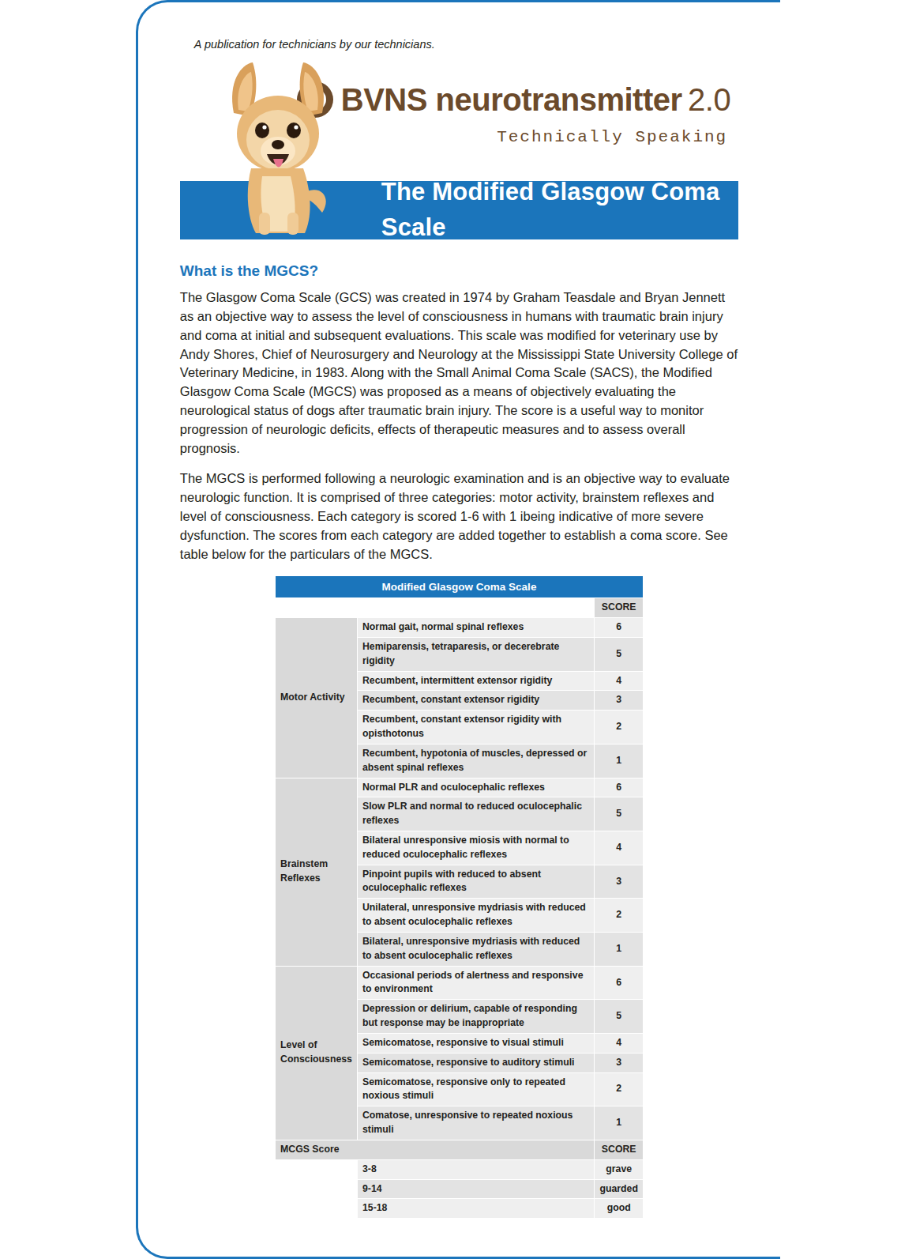A publication for technicians by our technicians.
BVNS neurotransmitter 2.0
Technically Speaking
The Modified Glasgow Coma Scale
What is the MGCS?
The Glasgow Coma Scale (GCS) was created in 1974 by Graham Teasdale and Bryan Jennett as an objective way to assess the level of consciousness in humans with traumatic brain injury and coma at initial and subsequent evaluations. This scale was modified for veterinary use by Andy Shores, Chief of Neurosurgery and Neurology at the Mississippi State University College of Veterinary Medicine, in 1983. Along with the Small Animal Coma Scale (SACS), the Modified Glasgow Coma Scale (MGCS) was proposed as a means of objectively evaluating the neurological status of dogs after traumatic brain injury. The score is a useful way to monitor progression of neurologic deficits, effects of therapeutic measures and to assess overall prognosis.
The MGCS is performed following a neurologic examination and is an objective way to evaluate neurologic function. It is comprised of three categories: motor activity, brainstem reflexes and level of consciousness. Each category is scored 1-6 with 1 ibeing indicative of more severe dysfunction. The scores from each category are added together to establish a coma score. See table below for the particulars of the MGCS.
| Modified Glasgow Coma Scale |
| --- |
| | | SCORE |
| Motor Activity | Normal gait, normal spinal reflexes | 6 |
| Hemiparensis, tetraparesis, or decerebrate rigidity | 5 |
| Recumbent, intermittent extensor rigidity | 4 |
| Recumbent, constant extensor rigidity | 3 |
| Recumbent, constant extensor rigidity with opisthotonus | 2 |
| Recumbent, hypotonia of muscles, depressed or absent spinal reflexes | 1 |
| Brainstem Reflexes | Normal PLR and oculocephalic reflexes | 6 |
| Slow PLR and normal to reduced oculocephalic reflexes | 5 |
| Bilateral unresponsive miosis with normal to reduced oculocephalic reflexes | 4 |
| Pinpoint pupils with reduced to absent oculocephalic reflexes | 3 |
| Unilateral, unresponsive mydriasis with reduced to absent oculocephalic reflexes | 2 |
| Bilateral, unresponsive mydriasis with reduced to absent oculocephalic reflexes | 1 |
| Level of Consciousness | Occasional periods of alertness and responsive to environment | 6 |
| Depression or delirium, capable of responding but response may be inappropriate | 5 |
| Semicomatose, responsive to visual stimuli | 4 |
| Semicomatose, responsive to auditory stimuli | 3 |
| Semicomatose, responsive only to repeated noxious stimuli | 2 |
| Comatose, unresponsive to repeated noxious stimuli | 1 |
| MCGS Score | SCORE |
| | 3-8 | grave |
| | 9-14 | guarded |
| | 15-18 | good |